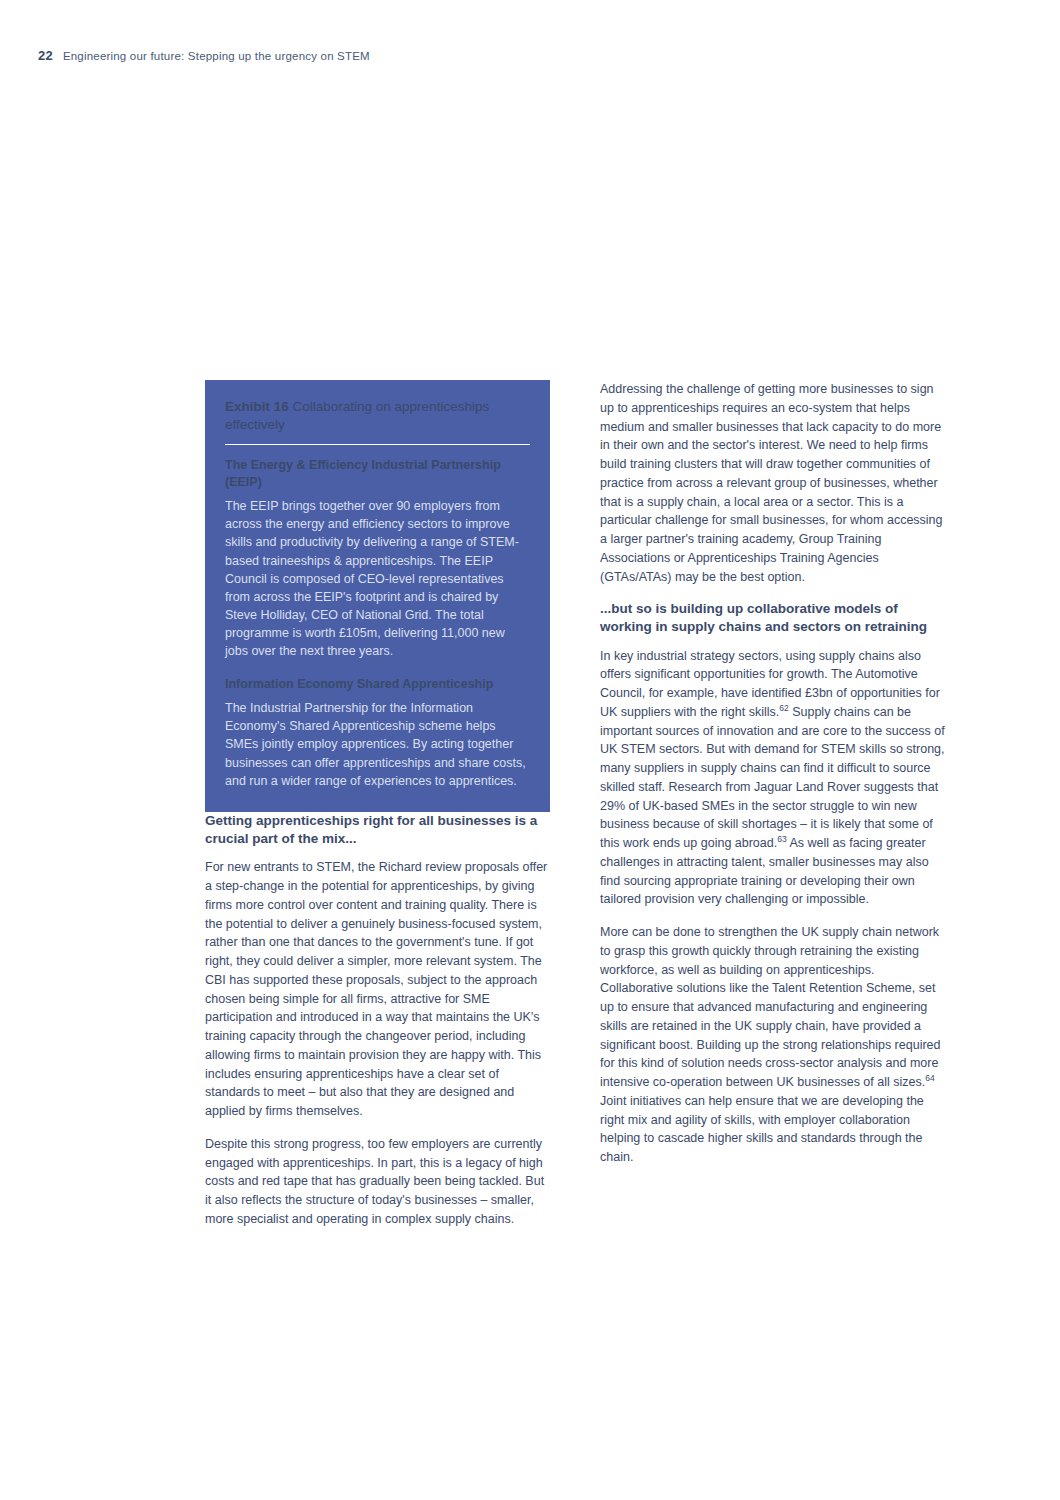22 Engineering our future: Stepping up the urgency on STEM
Exhibit 16 Collaborating on apprenticeships effectively
The Energy & Efficiency Industrial Partnership (EEIP)
The EEIP brings together over 90 employers from across the energy and efficiency sectors to improve skills and productivity by delivering a range of STEM-based traineeships & apprenticeships. The EEIP Council is composed of CEO-level representatives from across the EEIP's footprint and is chaired by Steve Holliday, CEO of National Grid. The total programme is worth £105m, delivering 11,000 new jobs over the next three years.
Information Economy Shared Apprenticeship
The Industrial Partnership for the Information Economy's Shared Apprenticeship scheme helps SMEs jointly employ apprentices. By acting together businesses can offer apprenticeships and share costs, and run a wider range of experiences to apprentices.
Getting apprenticeships right for all businesses is a crucial part of the mix...
For new entrants to STEM, the Richard review proposals offer a step-change in the potential for apprenticeships, by giving firms more control over content and training quality. There is the potential to deliver a genuinely business-focused system, rather than one that dances to the government's tune. If got right, they could deliver a simpler, more relevant system. The CBI has supported these proposals, subject to the approach chosen being simple for all firms, attractive for SME participation and introduced in a way that maintains the UK's training capacity through the changeover period, including allowing firms to maintain provision they are happy with. This includes ensuring apprenticeships have a clear set of standards to meet – but also that they are designed and applied by firms themselves.
Despite this strong progress, too few employers are currently engaged with apprenticeships. In part, this is a legacy of high costs and red tape that has gradually been being tackled. But it also reflects the structure of today's businesses – smaller, more specialist and operating in complex supply chains.
Addressing the challenge of getting more businesses to sign up to apprenticeships requires an eco-system that helps medium and smaller businesses that lack capacity to do more in their own and the sector's interest. We need to help firms build training clusters that will draw together communities of practice from across a relevant group of businesses, whether that is a supply chain, a local area or a sector. This is a particular challenge for small businesses, for whom accessing a larger partner's training academy, Group Training Associations or Apprenticeships Training Agencies (GTAs/ATAs) may be the best option.
...but so is building up collaborative models of working in supply chains and sectors on retraining
In key industrial strategy sectors, using supply chains also offers significant opportunities for growth. The Automotive Council, for example, have identified £3bn of opportunities for UK suppliers with the right skills.62 Supply chains can be important sources of innovation and are core to the success of UK STEM sectors. But with demand for STEM skills so strong, many suppliers in supply chains can find it difficult to source skilled staff. Research from Jaguar Land Rover suggests that 29% of UK-based SMEs in the sector struggle to win new business because of skill shortages – it is likely that some of this work ends up going abroad.63 As well as facing greater challenges in attracting talent, smaller businesses may also find sourcing appropriate training or developing their own tailored provision very challenging or impossible.
More can be done to strengthen the UK supply chain network to grasp this growth quickly through retraining the existing workforce, as well as building on apprenticeships. Collaborative solutions like the Talent Retention Scheme, set up to ensure that advanced manufacturing and engineering skills are retained in the UK supply chain, have provided a significant boost. Building up the strong relationships required for this kind of solution needs cross-sector analysis and more intensive co-operation between UK businesses of all sizes.64 Joint initiatives can help ensure that we are developing the right mix and agility of skills, with employer collaboration helping to cascade higher skills and standards through the chain.